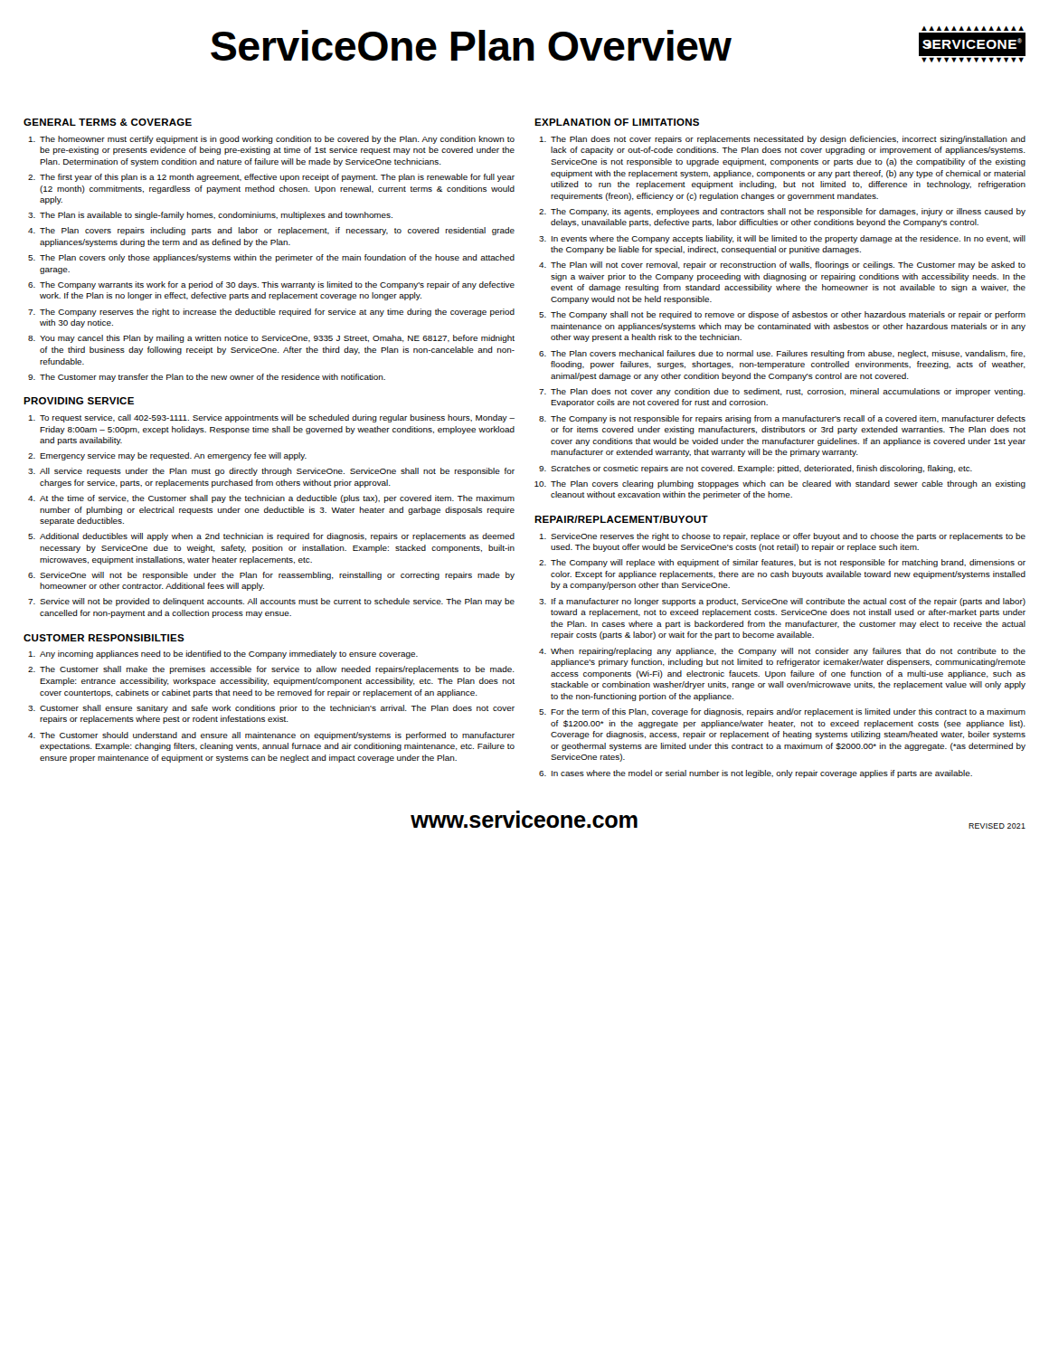ServiceOne Plan Overview
▲▲▲▲▲▲▲▲▲▲▲▲▲▲
◄SERVICEONE®
▼▼▼▼▼▼▼▼▼▼▼▼▼▼
General Terms & Coverage
The homeowner must certify equipment is in good working condition to be covered by the Plan. Any condition known to be pre-existing or presents evidence of being pre-existing at time of 1st service request may not be covered under the Plan. Determination of system condition and nature of failure will be made by ServiceOne technicians.
The first year of this plan is a 12 month agreement, effective upon receipt of payment. The plan is renewable for full year (12 month) commitments, regardless of payment method chosen. Upon renewal, current terms & conditions would apply.
The Plan is available to single-family homes, condominiums, multiplexes and townhomes.
The Plan covers repairs including parts and labor or replacement, if necessary, to covered residential grade appliances/systems during the term and as defined by the Plan.
The Plan covers only those appliances/systems within the perimeter of the main foundation of the house and attached garage.
The Company warrants its work for a period of 30 days. This warranty is limited to the Company's repair of any defective work. If the Plan is no longer in effect, defective parts and replacement coverage no longer apply.
The Company reserves the right to increase the deductible required for service at any time during the coverage period with 30 day notice.
You may cancel this Plan by mailing a written notice to ServiceOne, 9335 J Street, Omaha, NE 68127, before midnight of the third business day following receipt by ServiceOne. After the third day, the Plan is non-cancelable and non-refundable.
The Customer may transfer the Plan to the new owner of the residence with notification.
Providing Service
To request service, call 402-593-1111. Service appointments will be scheduled during regular business hours, Monday – Friday 8:00am – 5:00pm, except holidays. Response time shall be governed by weather conditions, employee workload and parts availability.
Emergency service may be requested. An emergency fee will apply.
All service requests under the Plan must go directly through ServiceOne. ServiceOne shall not be responsible for charges for service, parts, or replacements purchased from others without prior approval.
At the time of service, the Customer shall pay the technician a deductible (plus tax), per covered item. The maximum number of plumbing or electrical requests under one deductible is 3. Water heater and garbage disposals require separate deductibles.
Additional deductibles will apply when a 2nd technician is required for diagnosis, repairs or replacements as deemed necessary by ServiceOne due to weight, safety, position or installation. Example: stacked components, built-in microwaves, equipment installations, water heater replacements, etc.
ServiceOne will not be responsible under the Plan for reassembling, reinstalling or correcting repairs made by homeowner or other contractor. Additional fees will apply.
Service will not be provided to delinquent accounts. All accounts must be current to schedule service. The Plan may be cancelled for non-payment and a collection process may ensue.
Customer Responsibilties
Any incoming appliances need to be identified to the Company immediately to ensure coverage.
The Customer shall make the premises accessible for service to allow needed repairs/replacements to be made. Example: entrance accessibility, workspace accessibility, equipment/component accessibility, etc. The Plan does not cover countertops, cabinets or cabinet parts that need to be removed for repair or replacement of an appliance.
Customer shall ensure sanitary and safe work conditions prior to the technician's arrival. The Plan does not cover repairs or replacements where pest or rodent infestations exist.
The Customer should understand and ensure all maintenance on equipment/systems is performed to manufacturer expectations. Example: changing filters, cleaning vents, annual furnace and air conditioning maintenance, etc. Failure to ensure proper maintenance of equipment or systems can be neglect and impact coverage under the Plan.
Explanation of Limitations
The Plan does not cover repairs or replacements necessitated by design deficiencies, incorrect sizing/installation and lack of capacity or out-of-code conditions. The Plan does not cover upgrading or improvement of appliances/systems. ServiceOne is not responsible to upgrade equipment, components or parts due to (a) the compatibility of the existing equipment with the replacement system, appliance, components or any part thereof, (b) any type of chemical or material utilized to run the replacement equipment including, but not limited to, difference in technology, refrigeration requirements (freon), efficiency or (c) regulation changes or government mandates.
The Company, its agents, employees and contractors shall not be responsible for damages, injury or illness caused by delays, unavailable parts, defective parts, labor difficulties or other conditions beyond the Company's control.
In events where the Company accepts liability, it will be limited to the property damage at the residence. In no event, will the Company be liable for special, indirect, consequential or punitive damages.
The Plan will not cover removal, repair or reconstruction of walls, floorings or ceilings. The Customer may be asked to sign a waiver prior to the Company proceeding with diagnosing or repairing conditions with accessibility needs. In the event of damage resulting from standard accessibility where the homeowner is not available to sign a waiver, the Company would not be held responsible.
The Company shall not be required to remove or dispose of asbestos or other hazardous materials or repair or perform maintenance on appliances/systems which may be contaminated with asbestos or other hazardous materials or in any other way present a health risk to the technician.
The Plan covers mechanical failures due to normal use. Failures resulting from abuse, neglect, misuse, vandalism, fire, flooding, power failures, surges, shortages, non-temperature controlled environments, freezing, acts of weather, animal/pest damage or any other condition beyond the Company's control are not covered.
The Plan does not cover any condition due to sediment, rust, corrosion, mineral accumulations or improper venting. Evaporator coils are not covered for rust and corrosion.
The Company is not responsible for repairs arising from a manufacturer's recall of a covered item, manufacturer defects or for items covered under existing manufacturers, distributors or 3rd party extended warranties. The Plan does not cover any conditions that would be voided under the manufacturer guidelines. If an appliance is covered under 1st year manufacturer or extended warranty, that warranty will be the primary warranty.
Scratches or cosmetic repairs are not covered. Example: pitted, deteriorated, finish discoloring, flaking, etc.
The Plan covers clearing plumbing stoppages which can be cleared with standard sewer cable through an existing cleanout without excavation within the perimeter of the home.
Repair/Replacement/Buyout
ServiceOne reserves the right to choose to repair, replace or offer buyout and to choose the parts or replacements to be used. The buyout offer would be ServiceOne's costs (not retail) to repair or replace such item.
The Company will replace with equipment of similar features, but is not responsible for matching brand, dimensions or color. Except for appliance replacements, there are no cash buyouts available toward new equipment/systems installed by a company/person other than ServiceOne.
If a manufacturer no longer supports a product, ServiceOne will contribute the actual cost of the repair (parts and labor) toward a replacement, not to exceed replacement costs. ServiceOne does not install used or after-market parts under the Plan. In cases where a part is backordered from the manufacturer, the customer may elect to receive the actual repair costs (parts & labor) or wait for the part to become available.
When repairing/replacing any appliance, the Company will not consider any failures that do not contribute to the appliance's primary function, including but not limited to refrigerator icemaker/water dispensers, communicating/remote access components (Wi-Fi) and electronic faucets. Upon failure of one function of a multi-use appliance, such as stackable or combination washer/dryer units, range or wall oven/microwave units, the replacement value will only apply to the non-functioning portion of the appliance.
For the term of this Plan, coverage for diagnosis, repairs and/or replacement is limited under this contract to a maximum of $1200.00* in the aggregate per appliance/water heater, not to exceed replacement costs (see appliance list). Coverage for diagnosis, access, repair or replacement of heating systems utilizing steam/heated water, boiler systems or geothermal systems are limited under this contract to a maximum of $2000.00* in the aggregate. (*as determined by ServiceOne rates).
In cases where the model or serial number is not legible, only repair coverage applies if parts are available.
www.serviceone.com
REVISED 2021